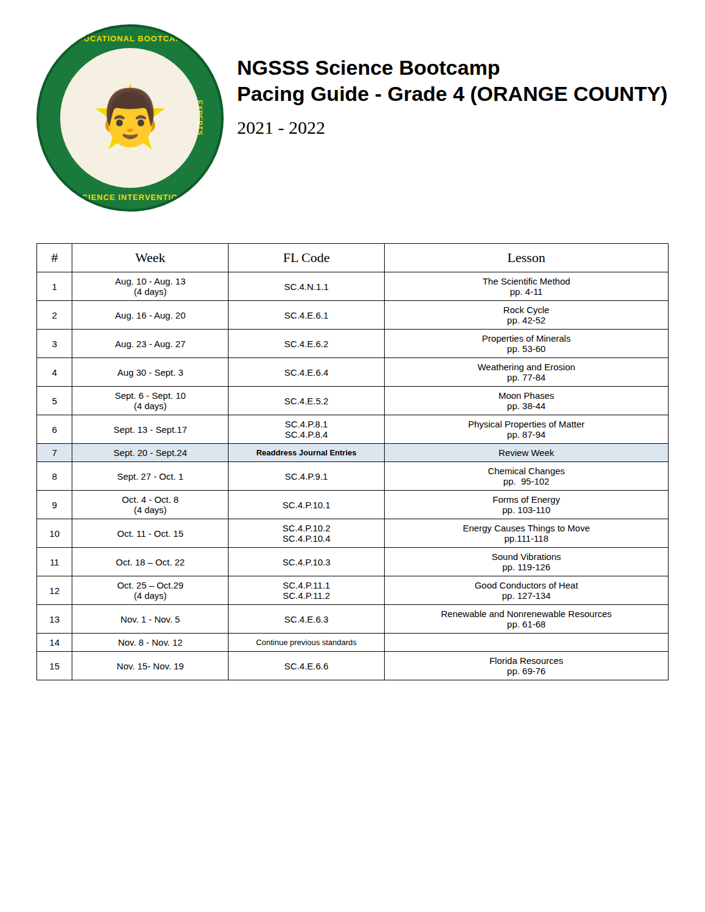EDUCATIONAL BOOTCAMP
SCIENCE INTERVENTION
MATH + SCIENCE
EXPERTS
★ 👨
NGSSS Science Bootcamp
Pacing Guide - Grade 4 (ORANGE COUNTY)
2021 - 2022
| # | Week | FL Code | Lesson |
| --- | --- | --- | --- |
| 1 | Aug. 10 - Aug. 13 (4 days) | SC.4.N.1.1 | The Scientific Method pp. 4-11 |
| 2 | Aug. 16 - Aug. 20 | SC.4.E.6.1 | Rock Cycle pp. 42-52 |
| 3 | Aug. 23 - Aug. 27 | SC.4.E.6.2 | Properties of Minerals pp. 53-60 |
| 4 | Aug 30 - Sept. 3 | SC.4.E.6.4 | Weathering and Erosion pp. 77-84 |
| 5 | Sept. 6 - Sept. 10 (4 days) | SC.4.E.5.2 | Moon Phases pp. 38-44 |
| 6 | Sept. 13 - Sept.17 | SC.4.P.8.1 SC.4.P.8.4 | Physical Properties of Matter pp. 87-94 |
| 7 | Sept. 20 - Sept.24 | Readdress Journal Entries | Review Week |
| 8 | Sept. 27 - Oct. 1 | SC.4.P.9.1 | Chemical Changes pp. 95-102 |
| 9 | Oct. 4 - Oct. 8 (4 days) | SC.4.P.10.1 | Forms of Energy pp. 103-110 |
| 10 | Oct. 11 - Oct. 15 | SC.4.P.10.2 SC.4.P.10.4 | Energy Causes Things to Move pp.111-118 |
| 11 | Oct. 18 – Oct. 22 | SC.4.P.10.3 | Sound Vibrations pp. 119-126 |
| 12 | Oct. 25 – Oct.29 (4 days) | SC.4.P.11.1 SC.4.P.11.2 | Good Conductors of Heat pp. 127-134 |
| 13 | Nov. 1 - Nov. 5 | SC.4.E.6.3 | Renewable and Nonrenewable Resources pp. 61-68 |
| 14 | Nov. 8 - Nov. 12 | Continue previous standards | |
| 15 | Nov. 15- Nov. 19 | SC.4.E.6.6 | Florida Resources pp. 69-76 |